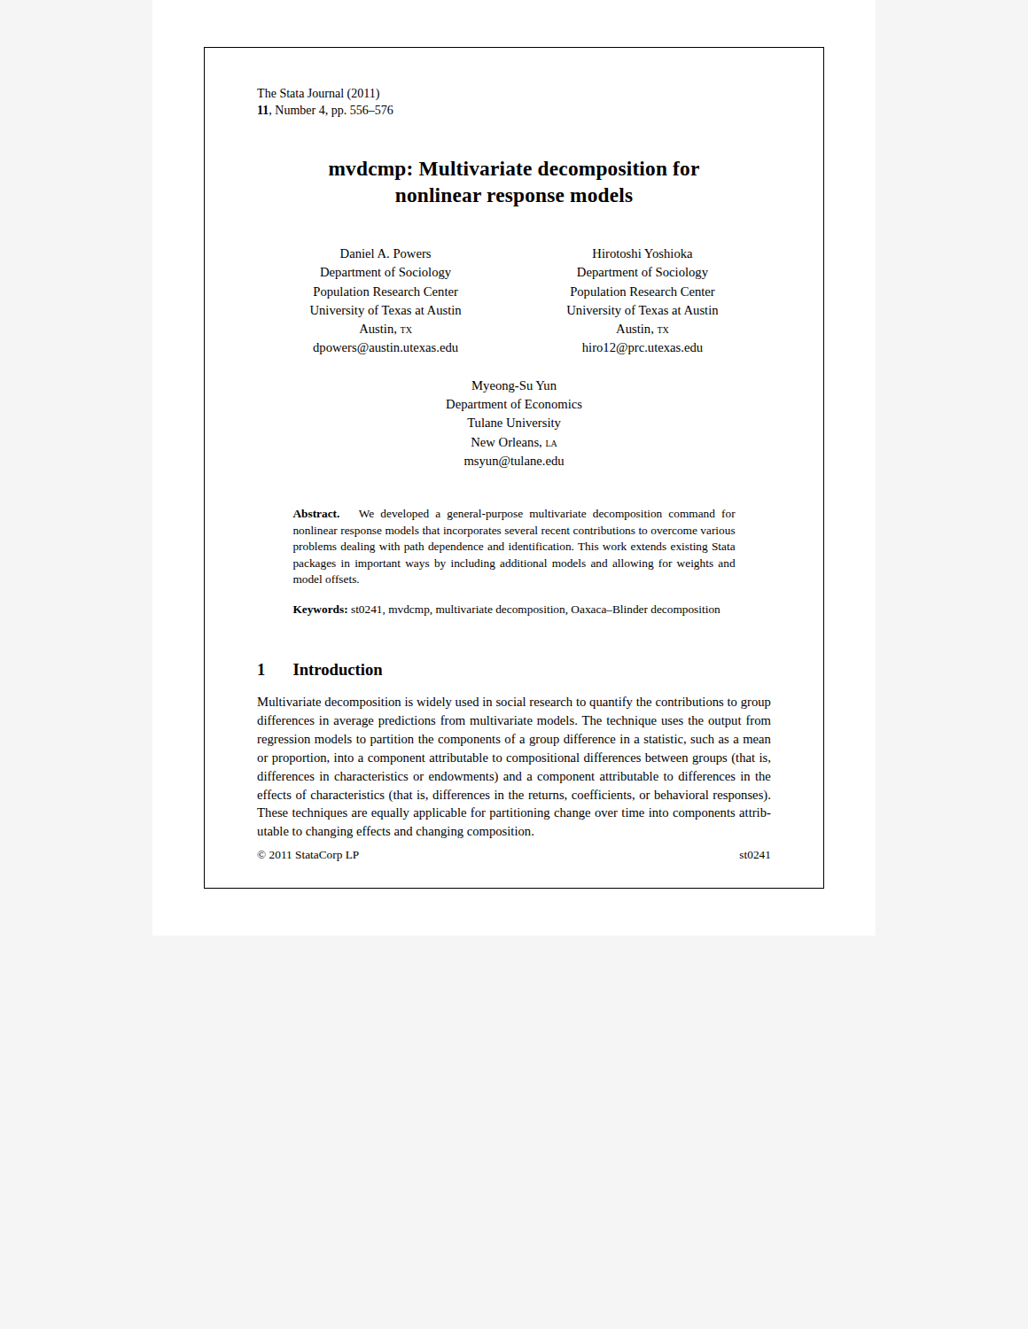The Stata Journal (2011)
11, Number 4, pp. 556–576
mvdcmp: Multivariate decomposition for
nonlinear response models
| Daniel A. Powers Department of Sociology Population Research Center University of Texas at Austin Austin, tx dpowers@austin.utexas.edu | Hirotoshi Yoshioka Department of Sociology Population Research Center University of Texas at Austin Austin, tx hiro12@prc.utexas.edu |
Myeong-Su Yun
Department of Economics
Tulane University
New Orleans, la
msyun@tulane.edu
Abstract. We developed a general-purpose multivariate decomposition command for nonlinear response models that incorporates several recent contributions to overcome various problems dealing with path dependence and identification. This work extends existing Stata packages in important ways by including additional models and allowing for weights and model offsets.
Keywords: st0241, mvdcmp, multivariate decomposition, Oaxaca–Blinder decomposition
1 Introduction
Multivariate decomposition is widely used in social research to quantify the contributions to group differences in average predictions from multivariate models. The technique uses the output from regression models to partition the components of a group difference in a statistic, such as a mean or proportion, into a component attributable to compositional differences between groups (that is, differences in characteristics or endowments) and a component attributable to differences in the effects of characteristics (that is, differences in the returns, coefficients, or behavioral responses). These techniques are equally applicable for partitioning change over time into components attributable to changing effects and changing composition.
© 2011 StataCorp LP
st0241